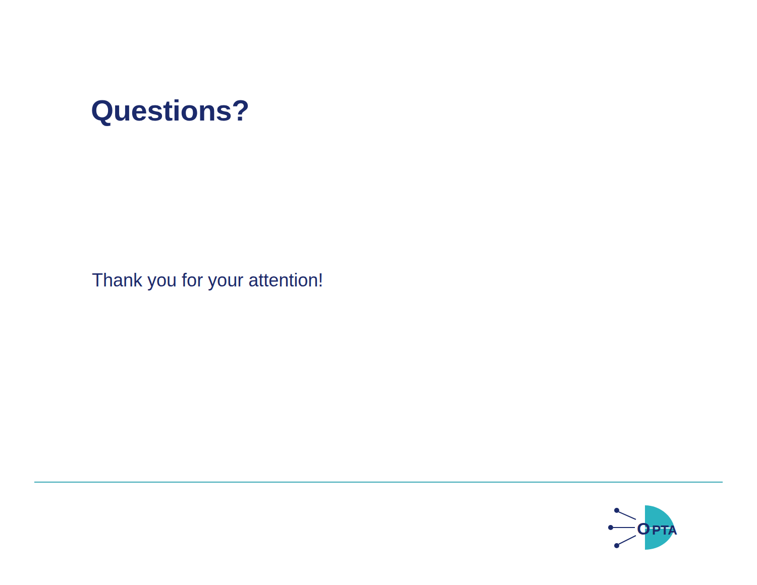Questions?
Thank you for your attention!
O PTA